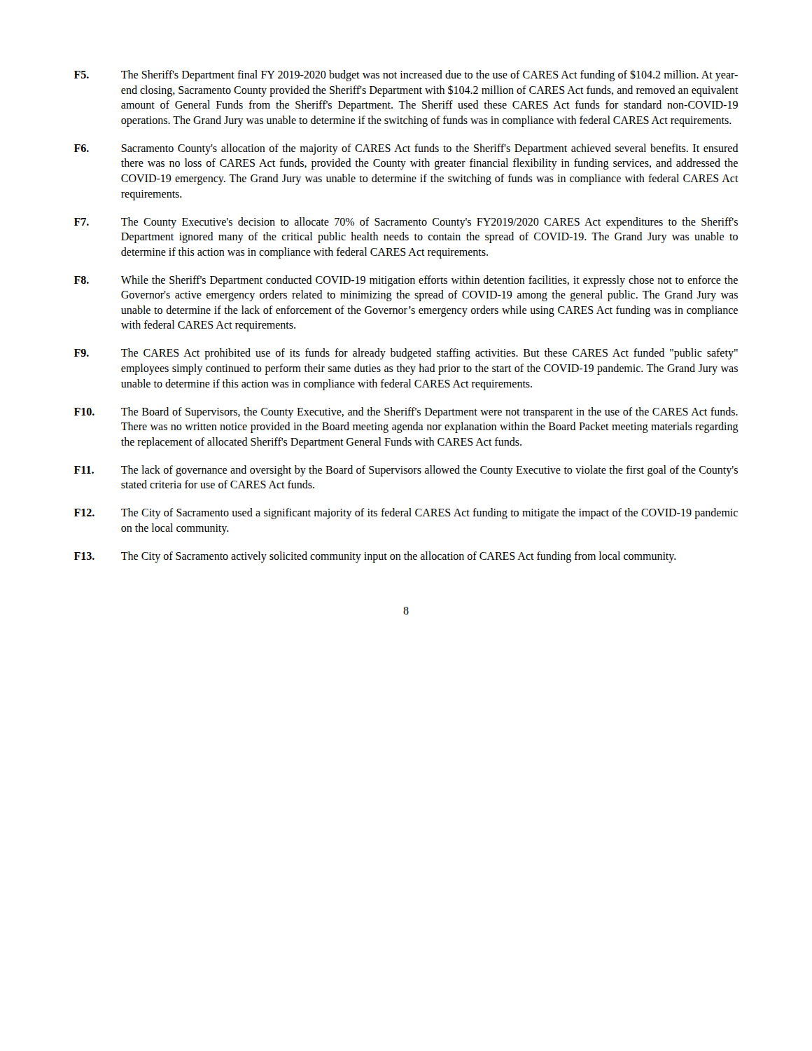F5. The Sheriff's Department final FY 2019-2020 budget was not increased due to the use of CARES Act funding of $104.2 million. At year-end closing, Sacramento County provided the Sheriff's Department with $104.2 million of CARES Act funds, and removed an equivalent amount of General Funds from the Sheriff's Department. The Sheriff used these CARES Act funds for standard non-COVID-19 operations. The Grand Jury was unable to determine if the switching of funds was in compliance with federal CARES Act requirements.
F6. Sacramento County's allocation of the majority of CARES Act funds to the Sheriff's Department achieved several benefits. It ensured there was no loss of CARES Act funds, provided the County with greater financial flexibility in funding services, and addressed the COVID-19 emergency. The Grand Jury was unable to determine if the switching of funds was in compliance with federal CARES Act requirements.
F7. The County Executive's decision to allocate 70% of Sacramento County's FY2019/2020 CARES Act expenditures to the Sheriff's Department ignored many of the critical public health needs to contain the spread of COVID-19. The Grand Jury was unable to determine if this action was in compliance with federal CARES Act requirements.
F8. While the Sheriff's Department conducted COVID-19 mitigation efforts within detention facilities, it expressly chose not to enforce the Governor's active emergency orders related to minimizing the spread of COVID-19 among the general public. The Grand Jury was unable to determine if the lack of enforcement of the Governor’s emergency orders while using CARES Act funding was in compliance with federal CARES Act requirements.
F9. The CARES Act prohibited use of its funds for already budgeted staffing activities. But these CARES Act funded "public safety" employees simply continued to perform their same duties as they had prior to the start of the COVID-19 pandemic. The Grand Jury was unable to determine if this action was in compliance with federal CARES Act requirements.
F10. The Board of Supervisors, the County Executive, and the Sheriff's Department were not transparent in the use of the CARES Act funds. There was no written notice provided in the Board meeting agenda nor explanation within the Board Packet meeting materials regarding the replacement of allocated Sheriff's Department General Funds with CARES Act funds.
F11. The lack of governance and oversight by the Board of Supervisors allowed the County Executive to violate the first goal of the County's stated criteria for use of CARES Act funds.
F12. The City of Sacramento used a significant majority of its federal CARES Act funding to mitigate the impact of the COVID-19 pandemic on the local community.
F13. The City of Sacramento actively solicited community input on the allocation of CARES Act funding from local community.
8